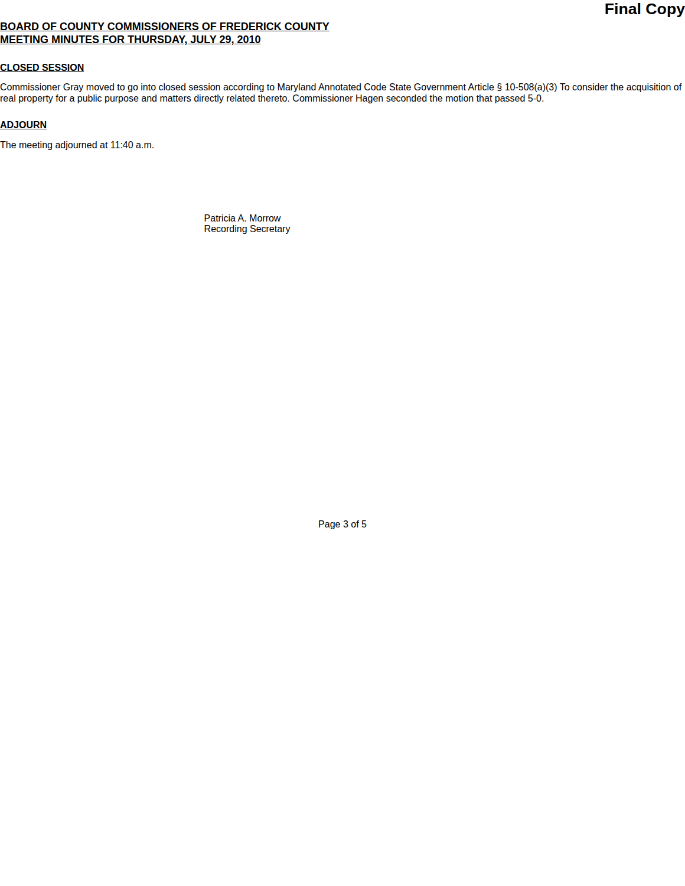Final Copy
BOARD OF COUNTY COMMISSIONERS OF FREDERICK COUNTY
MEETING MINUTES FOR THURSDAY, JULY 29, 2010
CLOSED SESSION
Commissioner Gray moved to go into closed session according to Maryland Annotated Code State Government Article § 10-508(a)(3) To consider the acquisition of real property for a public purpose and matters directly related thereto. Commissioner Hagen seconded the motion that passed 5-0.
ADJOURN
The meeting adjourned at 11:40 a.m.
Patricia A. Morrow
Recording Secretary
Page 3 of 5